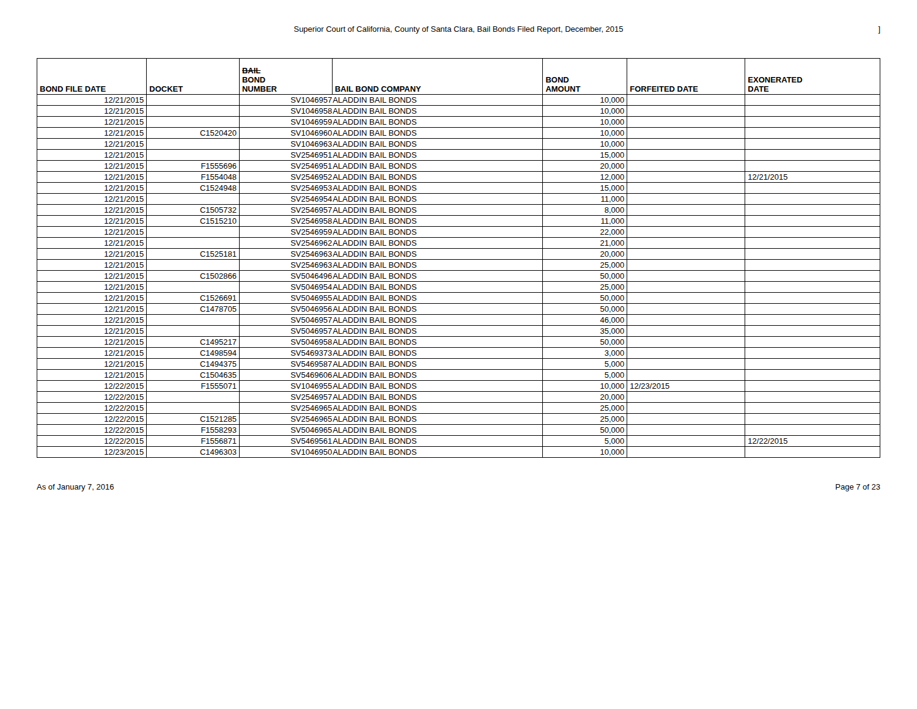Superior Court of California, County of Santa Clara, Bail Bonds Filed Report, December, 2015 ]
| BOND FILE DATE | DOCKET | BAIL BOND NUMBER | BAIL BOND COMPANY | BOND AMOUNT | FORFEITED DATE | EXONERATED DATE |
| --- | --- | --- | --- | --- | --- | --- |
| 12/21/2015 | | SV1046957 | ALADDIN BAIL BONDS | 10,000 | | |
| 12/21/2015 | | SV1046958 | ALADDIN BAIL BONDS | 10,000 | | |
| 12/21/2015 | | SV1046959 | ALADDIN BAIL BONDS | 10,000 | | |
| 12/21/2015 | C1520420 | SV1046960 | ALADDIN BAIL BONDS | 10,000 | | |
| 12/21/2015 | | SV1046963 | ALADDIN BAIL BONDS | 10,000 | | |
| 12/21/2015 | | SV2546951 | ALADDIN BAIL BONDS | 15,000 | | |
| 12/21/2015 | F1555696 | SV2546951 | ALADDIN BAIL BONDS | 20,000 | | |
| 12/21/2015 | F1554048 | SV2546952 | ALADDIN BAIL BONDS | 12,000 | | 12/21/2015 |
| 12/21/2015 | C1524948 | SV2546953 | ALADDIN BAIL BONDS | 15,000 | | |
| 12/21/2015 | | SV2546954 | ALADDIN BAIL BONDS | 11,000 | | |
| 12/21/2015 | C1505732 | SV2546957 | ALADDIN BAIL BONDS | 8,000 | | |
| 12/21/2015 | C1515210 | SV2546958 | ALADDIN BAIL BONDS | 11,000 | | |
| 12/21/2015 | | SV2546959 | ALADDIN BAIL BONDS | 22,000 | | |
| 12/21/2015 | | SV2546962 | ALADDIN BAIL BONDS | 21,000 | | |
| 12/21/2015 | C1525181 | SV2546963 | ALADDIN BAIL BONDS | 20,000 | | |
| 12/21/2015 | | SV2546963 | ALADDIN BAIL BONDS | 25,000 | | |
| 12/21/2015 | C1502866 | SV5046496 | ALADDIN BAIL BONDS | 50,000 | | |
| 12/21/2015 | | SV5046954 | ALADDIN BAIL BONDS | 25,000 | | |
| 12/21/2015 | C1526691 | SV5046955 | ALADDIN BAIL BONDS | 50,000 | | |
| 12/21/2015 | C1478705 | SV5046956 | ALADDIN BAIL BONDS | 50,000 | | |
| 12/21/2015 | | SV5046957 | ALADDIN BAIL BONDS | 46,000 | | |
| 12/21/2015 | | SV5046957 | ALADDIN BAIL BONDS | 35,000 | | |
| 12/21/2015 | C1495217 | SV5046958 | ALADDIN BAIL BONDS | 50,000 | | |
| 12/21/2015 | C1498594 | SV5469373 | ALADDIN BAIL BONDS | 3,000 | | |
| 12/21/2015 | C1494375 | SV5469587 | ALADDIN BAIL BONDS | 5,000 | | |
| 12/21/2015 | C1504635 | SV5469606 | ALADDIN BAIL BONDS | 5,000 | | |
| 12/22/2015 | F1555071 | SV1046955 | ALADDIN BAIL BONDS | 10,000 | 12/23/2015 | |
| 12/22/2015 | | SV2546957 | ALADDIN BAIL BONDS | 20,000 | | |
| 12/22/2015 | | SV2546965 | ALADDIN BAIL BONDS | 25,000 | | |
| 12/22/2015 | C1521285 | SV2546965 | ALADDIN BAIL BONDS | 25,000 | | |
| 12/22/2015 | F1558293 | SV5046965 | ALADDIN BAIL BONDS | 50,000 | | |
| 12/22/2015 | F1556871 | SV5469561 | ALADDIN BAIL BONDS | 5,000 | | 12/22/2015 |
| 12/23/2015 | C1496303 | SV1046950 | ALADDIN BAIL BONDS | 10,000 | | |
As of January 7, 2016 Page 7 of 23